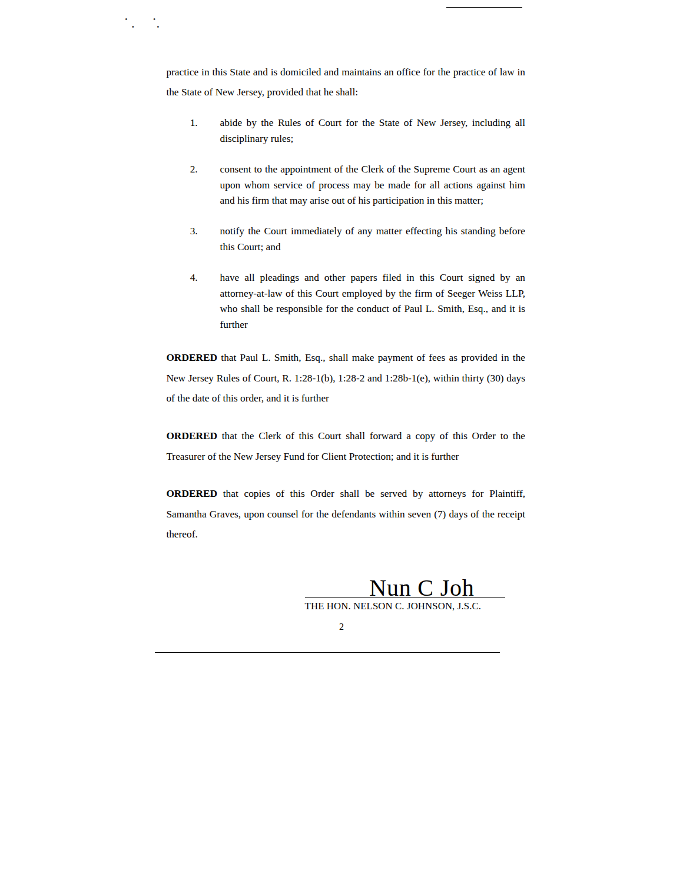• •
• •
practice in this State and is domiciled and maintains an office for the practice of law in the State of New Jersey, provided that he shall:
1. abide by the Rules of Court for the State of New Jersey, including all disciplinary rules;
2. consent to the appointment of the Clerk of the Supreme Court as an agent upon whom service of process may be made for all actions against him and his firm that may arise out of his participation in this matter;
3. notify the Court immediately of any matter effecting his standing before this Court; and
4. have all pleadings and other papers filed in this Court signed by an attorney-at-law of this Court employed by the firm of Seeger Weiss LLP, who shall be responsible for the conduct of Paul L. Smith, Esq., and it is further
ORDERED that Paul L. Smith, Esq., shall make payment of fees as provided in the New Jersey Rules of Court, R. 1:28-1(b), 1:28-2 and 1:28b-1(e), within thirty (30) days of the date of this order, and it is further
ORDERED that the Clerk of this Court shall forward a copy of this Order to the Treasurer of the New Jersey Fund for Client Protection; and it is further
ORDERED that copies of this Order shall be served by attorneys for Plaintiff, Samantha Graves, upon counsel for the defendants within seven (7) days of the receipt thereof.
Nun C Joh
THE HON. NELSON C. JOHNSON, J.S.C.
2